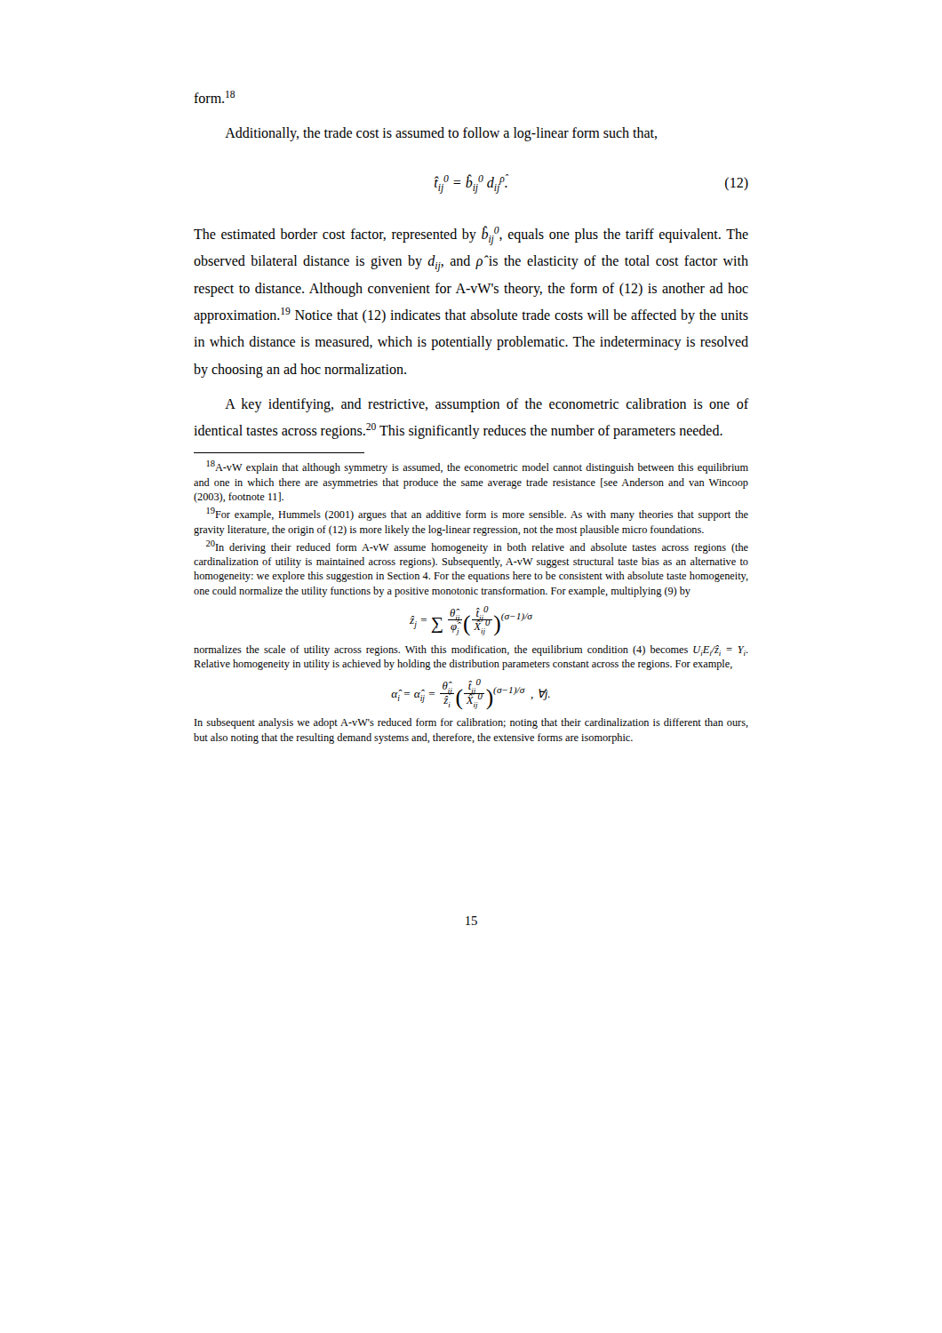form.18
Additionally, the trade cost is assumed to follow a log-linear form such that,
t̂ij0 = b̂ij0 dijρ̂. (12)
The estimated border cost factor, represented by b̂ij0, equals one plus the tariff equivalent. The observed bilateral distance is given by dij, and ρ̂ is the elasticity of the total cost factor with respect to distance. Although convenient for A-vW's theory, the form of (12) is another ad hoc approximation.19 Notice that (12) indicates that absolute trade costs will be affected by the units in which distance is measured, which is potentially problematic. The indeterminacy is resolved by choosing an ad hoc normalization.
A key identifying, and restrictive, assumption of the econometric calibration is one of identical tastes across regions.20 This significantly reduces the number of parameters needed.
18A-vW explain that although symmetry is assumed, the econometric model cannot distinguish between this equilibrium and one in which there are asymmetries that produce the same average trade resistance [see Anderson and van Wincoop (2003), footnote 11].
19For example, Hummels (2001) argues that an additive form is more sensible. As with many theories that support the gravity literature, the origin of (12) is more likely the log-linear regression, not the most plausible micro foundations.
20In deriving their reduced form A-vW assume homogeneity in both relative and absolute tastes across regions (the cardinalization of utility is maintained across regions). Subsequently, A-vW suggest structural taste bias as an alternative to homogeneity: we explore this suggestion in Section 4. For the equations here to be consistent with absolute taste homogeneity, one could normalize the utility functions by a positive monotonic transformation. For example, multiplying (9) by
ẑj = ∑i θ̂ij φ̂j(t̂ij0 X̂ij0)(σ−1)/σ
normalizes the scale of utility across regions. With this modification, the equilibrium condition (4) becomes UiEi/ẑi = Yi. Relative homogeneity in utility is achieved by holding the distribution parameters constant across the regions. For example,
α̂i = α̂ij = θ̂ij ẑi(t̂ij0 X̂ij0)(σ−1)/σ , ∀j.
In subsequent analysis we adopt A-vW's reduced form for calibration; noting that their cardinalization is different than ours, but also noting that the resulting demand systems and, therefore, the extensive forms are isomorphic.
15